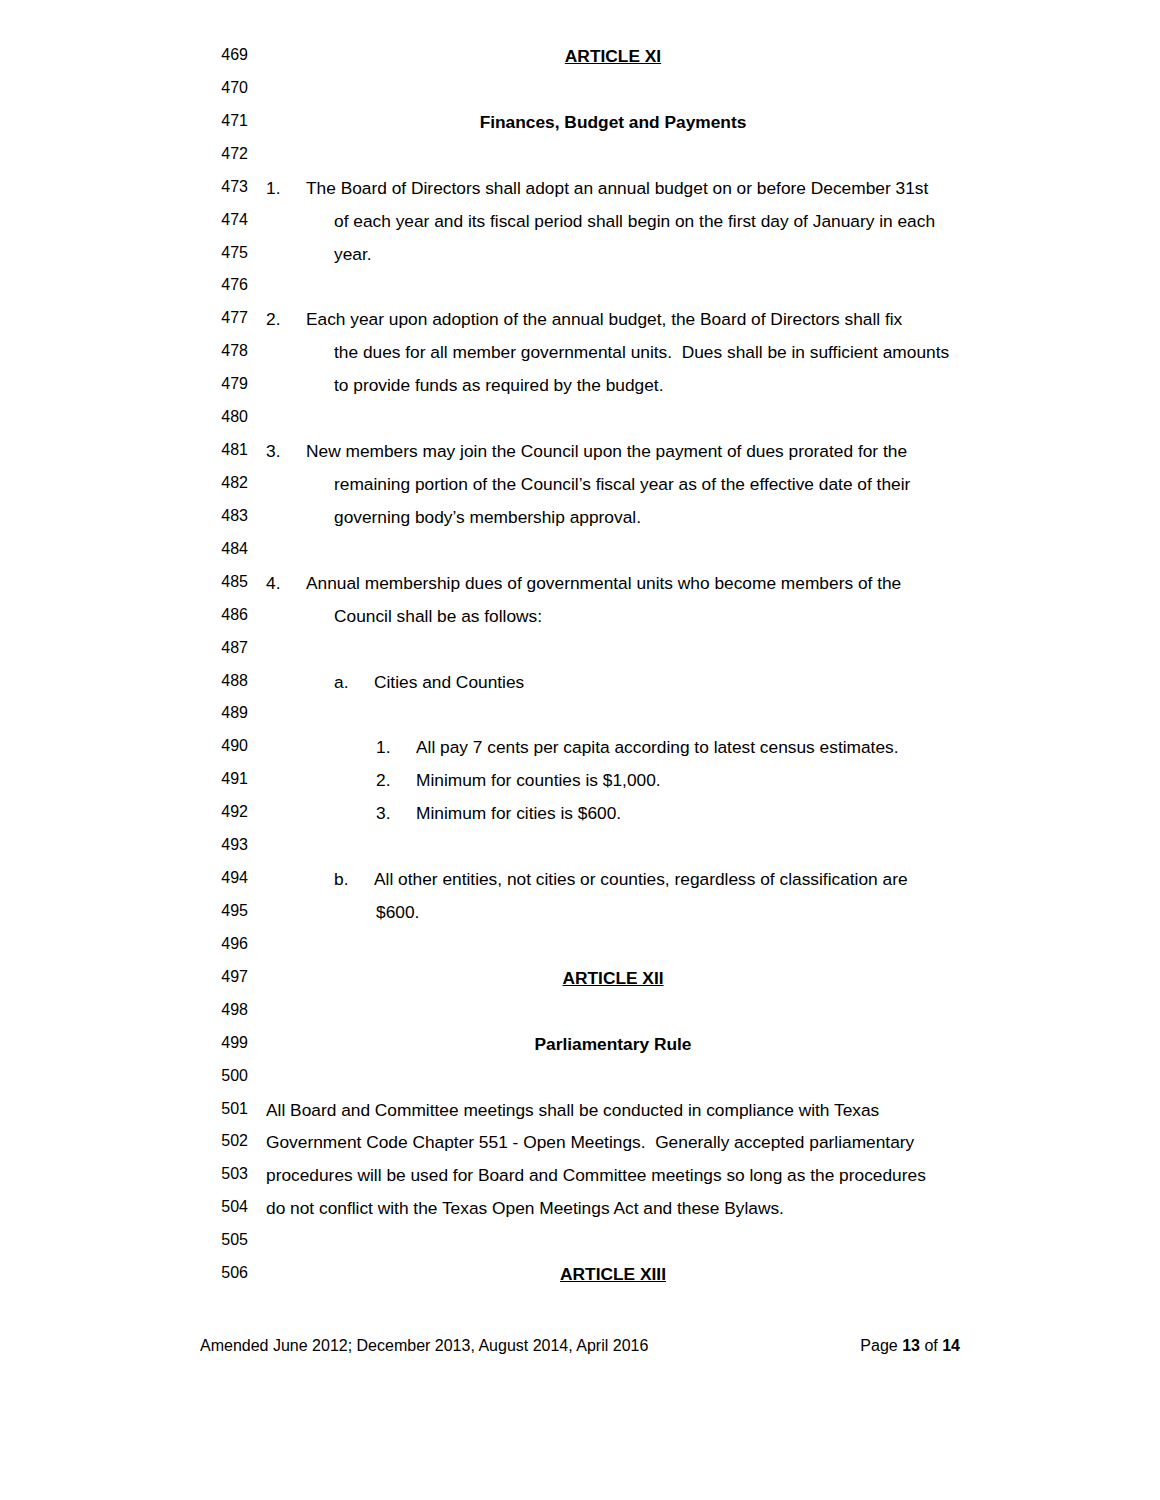469
ARTICLE XI
470
471
Finances, Budget and Payments
472
473
1. The Board of Directors shall adopt an annual budget on or before December 31st
474
of each year and its fiscal period shall begin on the first day of January in each
475
year.
476
477
2. Each year upon adoption of the annual budget, the Board of Directors shall fix
478
the dues for all member governmental units. Dues shall be in sufficient amounts
479
to provide funds as required by the budget.
480
481
3. New members may join the Council upon the payment of dues prorated for the
482
remaining portion of the Council’s fiscal year as of the effective date of their
483
governing body’s membership approval.
484
485
4. Annual membership dues of governmental units who become members of the
486
Council shall be as follows:
487
488
a. Cities and Counties
489
490
1. All pay 7 cents per capita according to latest census estimates.
491
2. Minimum for counties is $1,000.
492
3. Minimum for cities is $600.
493
494
b. All other entities, not cities or counties, regardless of classification are
495
$600.
496
497
ARTICLE XII
498
499
Parliamentary Rule
500
501
All Board and Committee meetings shall be conducted in compliance with Texas
502
Government Code Chapter 551 - Open Meetings. Generally accepted parliamentary
503
procedures will be used for Board and Committee meetings so long as the procedures
504
do not conflict with the Texas Open Meetings Act and these Bylaws.
505
506
ARTICLE XIII
Amended June 2012; December 2013, August 2014, April 2016
Page 13 of 14